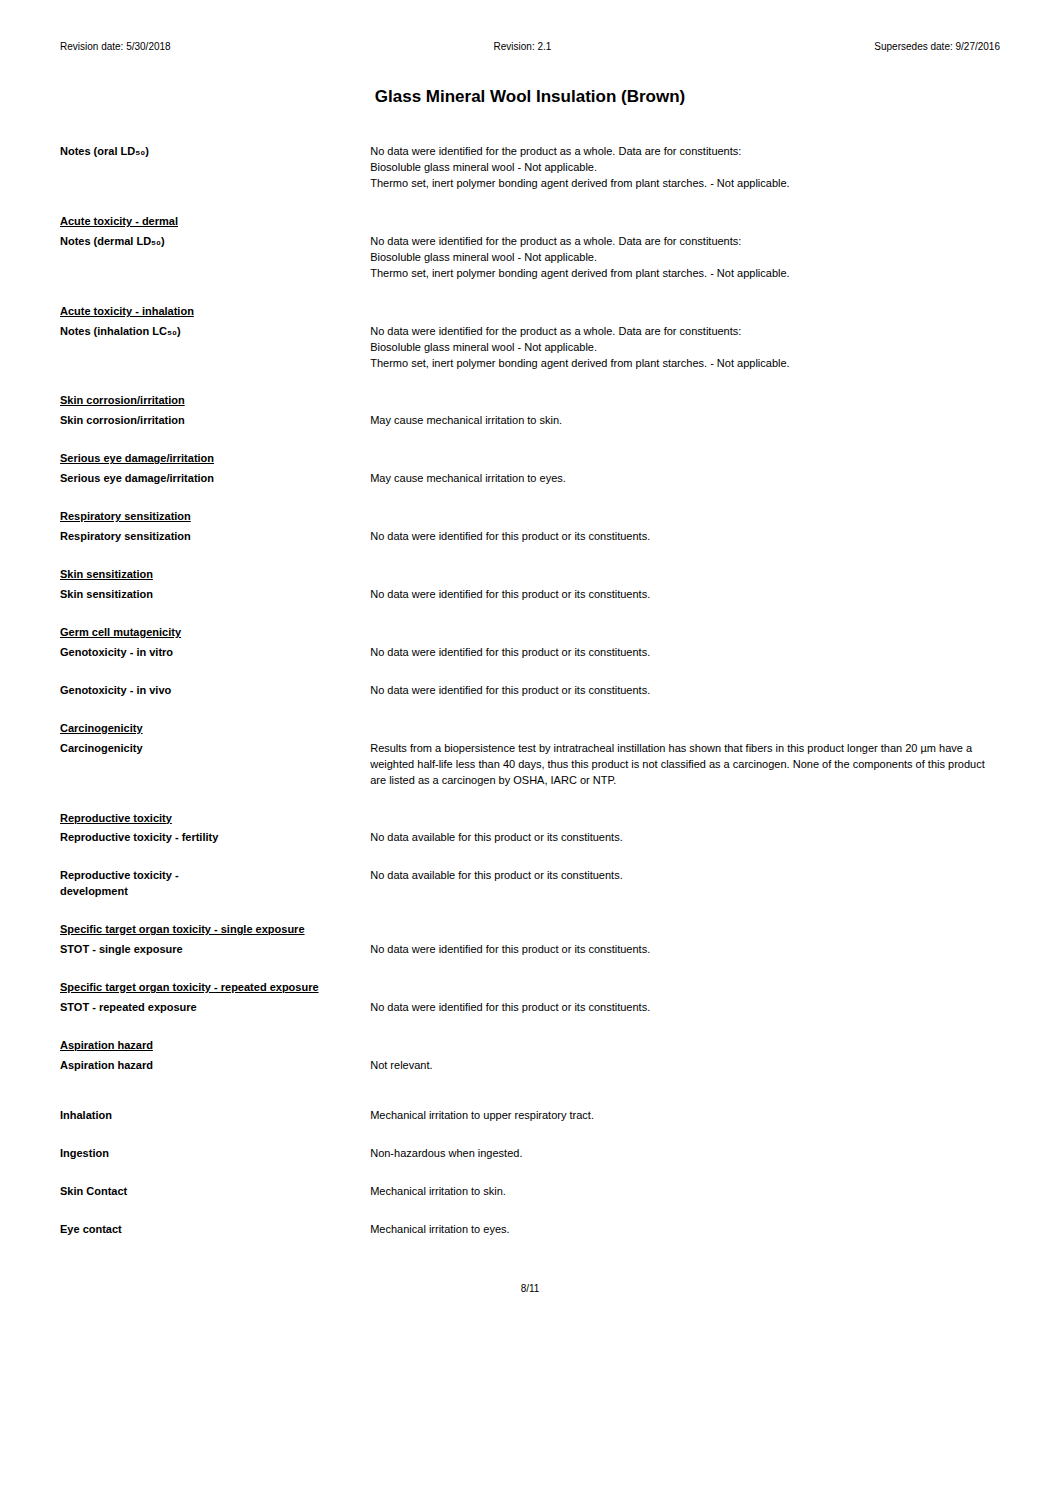Revision date: 5/30/2018 Revision: 2.1 Supersedes date: 9/27/2016
Glass Mineral Wool Insulation (Brown)
| Notes (oral LD₅₀) | No data were identified for the product as a whole. Data are for constituents: Biosoluble glass mineral wool - Not applicable. Thermo set, inert polymer bonding agent derived from plant starches. - Not applicable. |
| Acute toxicity - dermal | |
| Notes (dermal LD₅₀) | No data were identified for the product as a whole. Data are for constituents: Biosoluble glass mineral wool - Not applicable. Thermo set, inert polymer bonding agent derived from plant starches. - Not applicable. |
| Acute toxicity - inhalation | |
| Notes (inhalation LC₅₀) | No data were identified for the product as a whole. Data are for constituents: Biosoluble glass mineral wool - Not applicable. Thermo set, inert polymer bonding agent derived from plant starches. - Not applicable. |
| Skin corrosion/irritation | |
| Skin corrosion/irritation | May cause mechanical irritation to skin. |
| Serious eye damage/irritation | |
| Serious eye damage/irritation | May cause mechanical irritation to eyes. |
| Respiratory sensitization | |
| Respiratory sensitization | No data were identified for this product or its constituents. |
| Skin sensitization | |
| Skin sensitization | No data were identified for this product or its constituents. |
| Germ cell mutagenicity | |
| Genotoxicity - in vitro | No data were identified for this product or its constituents. |
| Genotoxicity - in vivo | No data were identified for this product or its constituents. |
| Carcinogenicity | |
| Carcinogenicity | Results from a biopersistence test by intratracheal instillation has shown that fibers in this product longer than 20 µm have a weighted half-life less than 40 days, thus this product is not classified as a carcinogen. None of the components of this product are listed as a carcinogen by OSHA, IARC or NTP. |
| Reproductive toxicity | |
| Reproductive toxicity - fertility | No data available for this product or its constituents. |
| Reproductive toxicity - development | No data available for this product or its constituents. |
| Specific target organ toxicity - single exposure | |
| STOT - single exposure | No data were identified for this product or its constituents. |
| Specific target organ toxicity - repeated exposure | |
| STOT - repeated exposure | No data were identified for this product or its constituents. |
| Aspiration hazard | |
| Aspiration hazard | Not relevant. |
| Inhalation | Mechanical irritation to upper respiratory tract. |
| Ingestion | Non-hazardous when ingested. |
| Skin Contact | Mechanical irritation to skin. |
| Eye contact | Mechanical irritation to eyes. |
8/11